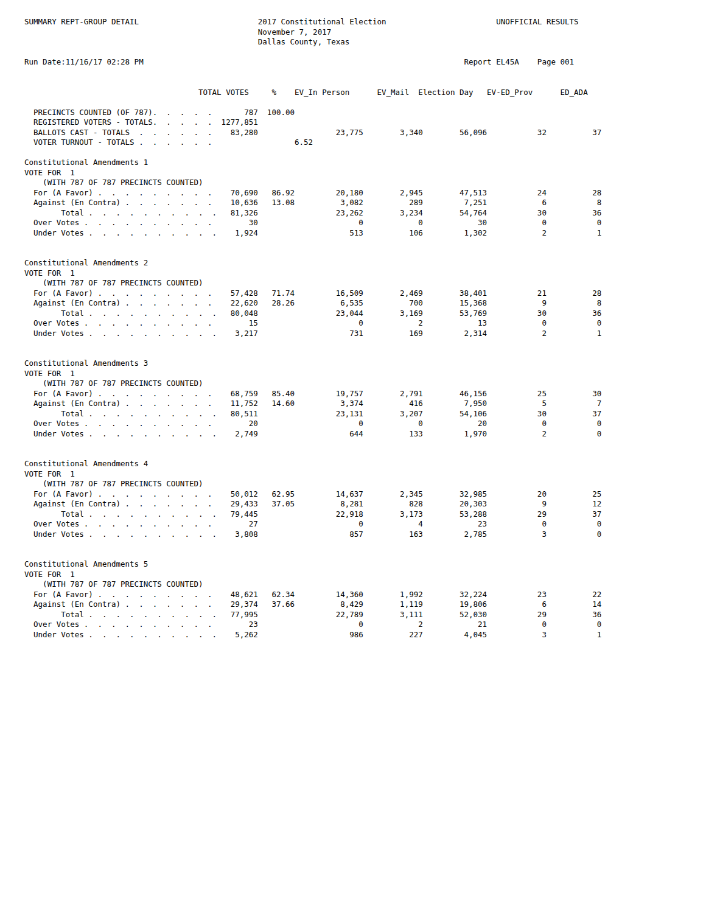SUMMARY REPT-GROUP DETAIL                          2017 Constitutional Election                        UNOFFICIAL RESULTS
                                                   November 7, 2017
                                                   Dallas County, Texas

Run Date:11/16/17 02:28 PM                                                                      Report EL45A    Page 001


                                      TOTAL VOTES     %    EV_In Person      EV_Mail  Election Day   EV-ED_Prov      ED_ADA

  PRECINCTS COUNTED (OF 787).  .  .  .  .       787  100.00
  REGISTERED VOTERS - TOTALS.  .  .  .  .  1277,851
  BALLOTS CAST - TOTALS  .  .  .  .  .  .    83,280                 23,775        3,340        56,096           32          37
  VOTER TURNOUT - TOTALS .  .  .  .  .  .                  6.52

Constitutional Amendments 1
VOTE FOR  1
    (WITH 787 OF 787 PRECINCTS COUNTED)
  For (A Favor) .  .  .  .  .  .  .  .  .    70,690   86.92         20,180        2,945        47,513           24          28
  Against (En Contra) .  .  .  .  .  .  .    10,636   13.08          3,082          289         7,251            6           8
        Total .  .  .  .  .  .  .  .  .  .   81,326                 23,262        3,234        54,764           30          36
  Over Votes .  .  .  .  .  .  .  .  .  .        30                      0            0            30            0           0
  Under Votes .  .  .  .  .  .  .  .  .  .    1,924                    513          106         1,302            2           1


Constitutional Amendments 2
VOTE FOR  1
    (WITH 787 OF 787 PRECINCTS COUNTED)
  For (A Favor) .  .  .  .  .  .  .  .  .    57,428   71.74         16,509        2,469        38,401           21          28
  Against (En Contra) .  .  .  .  .  .  .    22,620   28.26          6,535          700        15,368            9           8
        Total .  .  .  .  .  .  .  .  .  .   80,048                 23,044        3,169        53,769           30          36
  Over Votes .  .  .  .  .  .  .  .  .  .        15                      0            2            13            0           0
  Under Votes .  .  .  .  .  .  .  .  .  .    3,217                    731          169         2,314            2           1


Constitutional Amendments 3
VOTE FOR  1
    (WITH 787 OF 787 PRECINCTS COUNTED)
  For (A Favor) .  .  .  .  .  .  .  .  .    68,759   85.40         19,757        2,791        46,156           25          30
  Against (En Contra) .  .  .  .  .  .  .    11,752   14.60          3,374          416         7,950            5           7
        Total .  .  .  .  .  .  .  .  .  .   80,511                 23,131        3,207        54,106           30          37
  Over Votes .  .  .  .  .  .  .  .  .  .        20                      0            0            20            0           0
  Under Votes .  .  .  .  .  .  .  .  .  .    2,749                    644          133         1,970            2           0


Constitutional Amendments 4
VOTE FOR  1
    (WITH 787 OF 787 PRECINCTS COUNTED)
  For (A Favor) .  .  .  .  .  .  .  .  .    50,012   62.95         14,637        2,345        32,985           20          25
  Against (En Contra) .  .  .  .  .  .  .    29,433   37.05          8,281          828        20,303            9          12
        Total .  .  .  .  .  .  .  .  .  .   79,445                 22,918        3,173        53,288           29          37
  Over Votes .  .  .  .  .  .  .  .  .  .        27                      0            4            23            0           0
  Under Votes .  .  .  .  .  .  .  .  .  .    3,808                    857          163         2,785            3           0


Constitutional Amendments 5
VOTE FOR  1
    (WITH 787 OF 787 PRECINCTS COUNTED)
  For (A Favor) .  .  .  .  .  .  .  .  .    48,621   62.34         14,360        1,992        32,224           23          22
  Against (En Contra) .  .  .  .  .  .  .    29,374   37.66          8,429        1,119        19,806            6          14
        Total .  .  .  .  .  .  .  .  .  .   77,995                 22,789        3,111        52,030           29          36
  Over Votes .  .  .  .  .  .  .  .  .  .        23                      0            2            21            0           0
  Under Votes .  .  .  .  .  .  .  .  .  .    5,262                    986          227         4,045            3           1